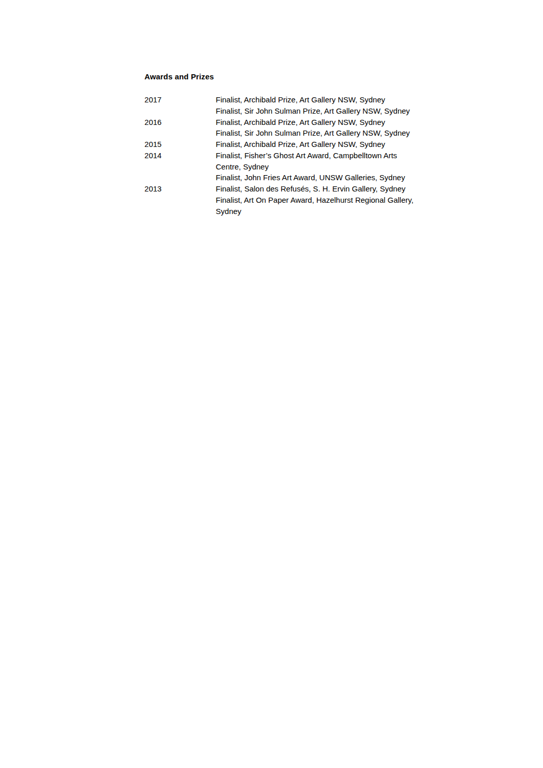Awards and Prizes
| 2017 | Finalist, Archibald Prize, Art Gallery NSW, Sydney |
| | Finalist, Sir John Sulman Prize, Art Gallery NSW, Sydney |
| 2016 | Finalist, Archibald Prize, Art Gallery NSW, Sydney |
| | Finalist, Sir John Sulman Prize, Art Gallery NSW, Sydney |
| 2015 | Finalist, Archibald Prize, Art Gallery NSW, Sydney |
| 2014 | Finalist, Fisher’s Ghost Art Award, Campbelltown Arts Centre, Sydney |
| | Finalist, John Fries Art Award, UNSW Galleries, Sydney |
| 2013 | Finalist, Salon des Refusés, S. H. Ervin Gallery, Sydney |
| | Finalist, Art On Paper Award, Hazelhurst Regional Gallery, Sydney |